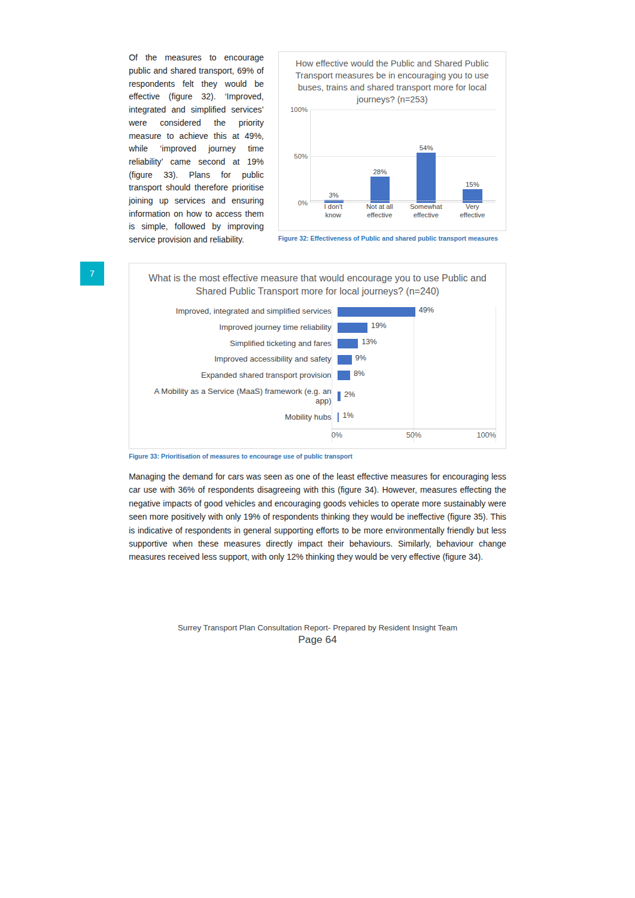7
Of the measures to encourage public and shared transport, 69% of respondents felt they would be effective (figure 32). ‘Improved, integrated and simplified services’ were considered the priority measure to achieve this at 49%, while ‘improved journey time reliability’ came second at 19% (figure 33). Plans for public transport should therefore prioritise joining up services and ensuring information on how to access them is simple, followed by improving service provision and reliability.
How effective would the Public and Shared Public Transport measures be in encouraging you to use buses, trains and shared transport more for local journeys? (n=253)
100% 50% 0%
3%
28%
54%
15%
I don't know
Not at all effective
Somewhat effective
Very effective
Figure 32: Effectiveness of Public and shared public transport measures
What is the most effective measure that would encourage you to use Public and Shared Public Transport more for local journeys? (n=240)
Improved, integrated and simplified services
49%
Improved journey time reliability
19%
Simplified ticketing and fares
13%
Improved accessibility and safety
9%
Expanded shared transport provision
8%
A Mobility as a Service (MaaS) framework (e.g. an app)
2%
Mobility hubs
1%
0% 50% 100%
Figure 33: Prioritisation of measures to encourage use of public transport
Managing the demand for cars was seen as one of the least effective measures for encouraging less car use with 36% of respondents disagreeing with this (figure 34). However, measures effecting the negative impacts of good vehicles and encouraging goods vehicles to operate more sustainably were seen more positively with only 19% of respondents thinking they would be ineffective (figure 35). This is indicative of respondents in general supporting efforts to be more environmentally friendly but less supportive when these measures directly impact their behaviours. Similarly, behaviour change measures received less support, with only 12% thinking they would be very effective (figure 34).
Surrey Transport Plan Consultation Report- Prepared by Resident Insight Team
Page 64